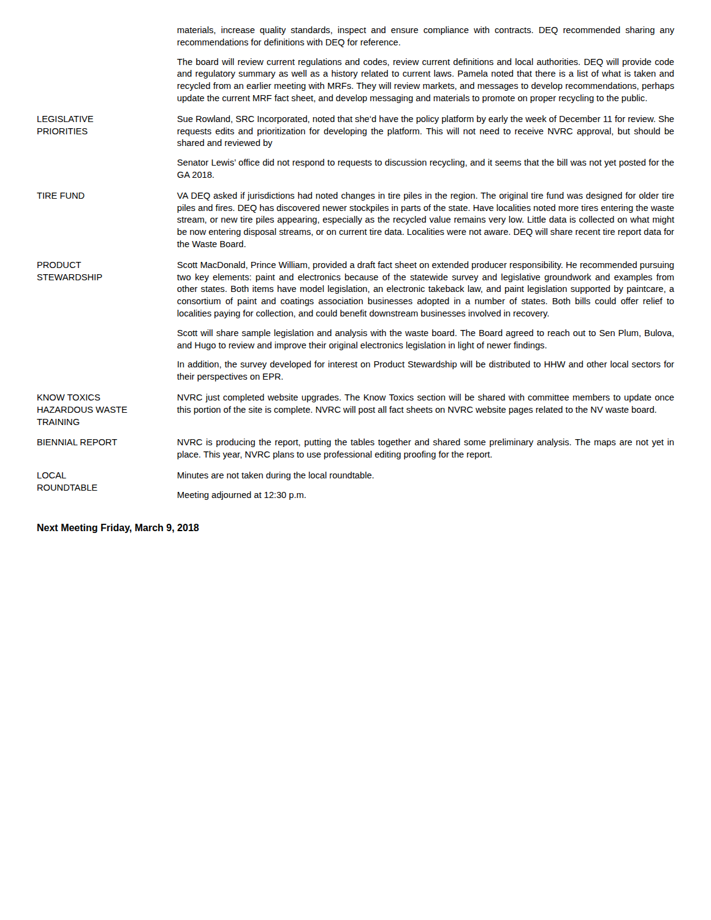| | materials, increase quality standards, inspect and ensure compliance with contracts. DEQ recommended sharing any recommendations for definitions with DEQ for reference. The board will review current regulations and codes, review current definitions and local authorities. DEQ will provide code and regulatory summary as well as a history related to current laws. Pamela noted that there is a list of what is taken and recycled from an earlier meeting with MRFs. They will review markets, and messages to develop recommendations, perhaps update the current MRF fact sheet, and develop messaging and materials to promote on proper recycling to the public. |
| Legislative Priorities | Sue Rowland, SRC Incorporated, noted that she‘d have the policy platform by early the week of December 11 for review. She requests edits and prioritization for developing the platform. This will not need to receive NVRC approval, but should be shared and reviewed by Senator Lewis’ office did not respond to requests to discussion recycling, and it seems that the bill was not yet posted for the GA 2018. |
| Tire Fund | VA DEQ asked if jurisdictions had noted changes in tire piles in the region. The original tire fund was designed for older tire piles and fires. DEQ has discovered newer stockpiles in parts of the state. Have localities noted more tires entering the waste stream, or new tire piles appearing, especially as the recycled value remains very low. Little data is collected on what might be now entering disposal streams, or on current tire data. Localities were not aware. DEQ will share recent tire report data for the Waste Board. |
| Product Stewardship | Scott MacDonald, Prince William, provided a draft fact sheet on extended producer responsibility. He recommended pursuing two key elements: paint and electronics because of the statewide survey and legislative groundwork and examples from other states. Both items have model legislation, an electronic takeback law, and paint legislation supported by paintcare, a consortium of paint and coatings association businesses adopted in a number of states. Both bills could offer relief to localities paying for collection, and could benefit downstream businesses involved in recovery. Scott will share sample legislation and analysis with the waste board. The Board agreed to reach out to Sen Plum, Bulova, and Hugo to review and improve their original electronics legislation in light of newer findings. In addition, the survey developed for interest on Product Stewardship will be distributed to HHW and other local sectors for their perspectives on EPR. |
| Know Toxics Hazardous Waste Training | NVRC just completed website upgrades. The Know Toxics section will be shared with committee members to update once this portion of the site is complete. NVRC will post all fact sheets on NVRC website pages related to the NV waste board. |
| Biennial Report | NVRC is producing the report, putting the tables together and shared some preliminary analysis. The maps are not yet in place. This year, NVRC plans to use professional editing proofing for the report. |
| Local Roundtable | Minutes are not taken during the local roundtable. Meeting adjourned at 12:30 p.m. |
Next Meeting Friday, March 9, 2018